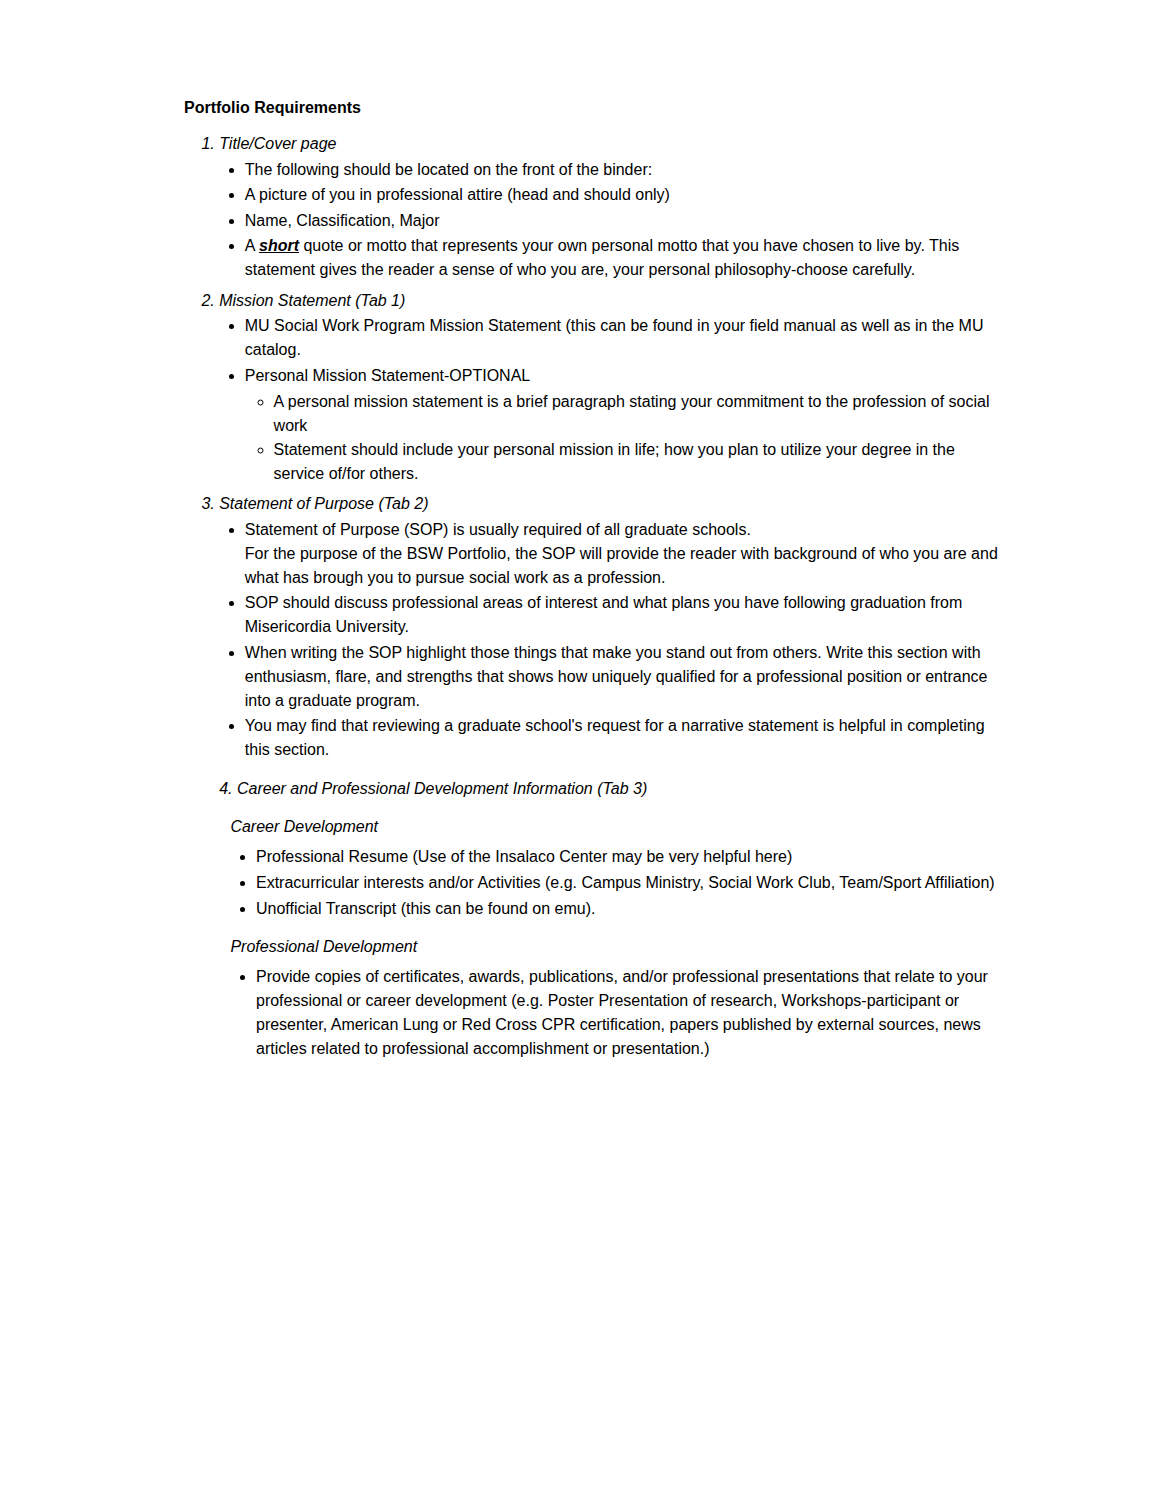Portfolio Requirements
Title/Cover page
The following should be located on the front of the binder:
A picture of you in professional attire (head and should only)
Name, Classification, Major
A short quote or motto that represents your own personal motto that you have chosen to live by. This statement gives the reader a sense of who you are, your personal philosophy-choose carefully.
Mission Statement (Tab 1)
MU Social Work Program Mission Statement (this can be found in your field manual as well as in the MU catalog.
Personal Mission Statement-OPTIONAL
A personal mission statement is a brief paragraph stating your commitment to the profession of social work
Statement should include your personal mission in life; how you plan to utilize your degree in the service of/for others.
Statement of Purpose (Tab 2)
Statement of Purpose (SOP) is usually required of all graduate schools.
For the purpose of the BSW Portfolio, the SOP will provide the reader with background of who you are and what has brough you to pursue social work as a profession.
SOP should discuss professional areas of interest and what plans you have following graduation from Misericordia University.
When writing the SOP highlight those things that make you stand out from others. Write this section with enthusiasm, flare, and strengths that shows how uniquely qualified for a professional position or entrance into a graduate program.
You may find that reviewing a graduate school's request for a narrative statement is helpful in completing this section.
4. Career and Professional Development Information (Tab 3)
Career Development
Professional Resume (Use of the Insalaco Center may be very helpful here)
Extracurricular interests and/or Activities (e.g. Campus Ministry, Social Work Club, Team/Sport Affiliation)
Unofficial Transcript (this can be found on emu).
Professional Development
Provide copies of certificates, awards, publications, and/or professional presentations that relate to your professional or career development (e.g. Poster Presentation of research, Workshops-participant or presenter, American Lung or Red Cross CPR certification, papers published by external sources, news articles related to professional accomplishment or presentation.)